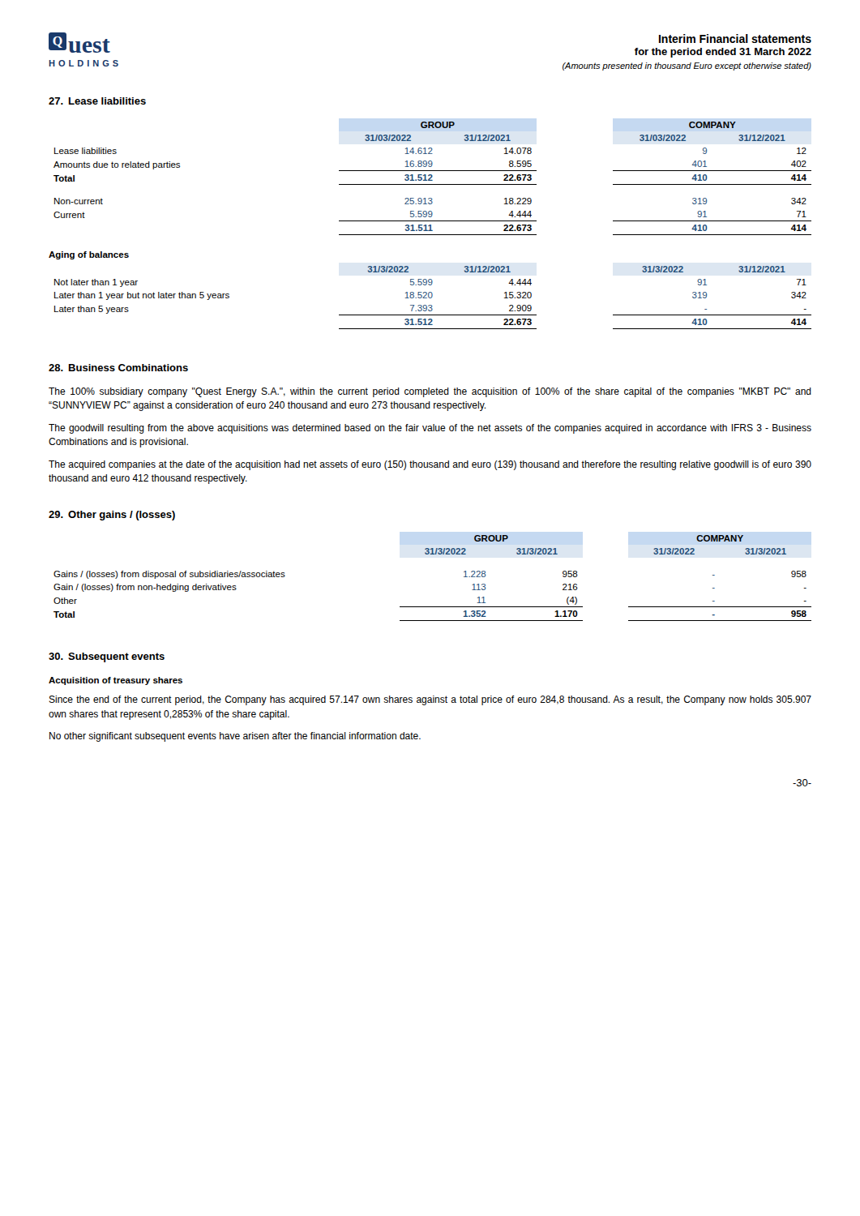Quest
HOLDINGS
Interim Financial statements
for the period ended 31 March 2022
(Amounts presented in thousand Euro except otherwise stated)
27. Lease liabilities
| | GROUP | | COMPANY |
| | 31/03/2022 | 31/12/2021 | | 31/03/2022 | 31/12/2021 |
| Lease liabilities | 14.612 | 14.078 | | 9 | 12 |
| Amounts due to related parties | 16.899 | 8.595 | | 401 | 402 |
| Total | 31.512 | 22.673 | | 410 | 414 |
| Non-current | 25.913 | 18.229 | | 319 | 342 |
| Current | 5.599 | 4.444 | | 91 | 71 |
| | 31.511 | 22.673 | | 410 | 414 |
Aging of balances
| | 31/3/2022 | 31/12/2021 | | 31/3/2022 | 31/12/2021 |
| Not later than 1 year | 5.599 | 4.444 | | 91 | 71 |
| Later than 1 year but not later than 5 years | 18.520 | 15.320 | | 319 | 342 |
| Later than 5 years | 7.393 | 2.909 | | - | - |
| | 31.512 | 22.673 | | 410 | 414 |
28. Business Combinations
The 100% subsidiary company "Quest Energy S.A.", within the current period completed the acquisition of 100% of the share capital of the companies "MKBT PC" and “SUNNYVIEW PC” against a consideration of euro 240 thousand and euro 273 thousand respectively.
The goodwill resulting from the above acquisitions was determined based on the fair value of the net assets of the companies acquired in accordance with IFRS 3 - Business Combinations and is provisional.
The acquired companies at the date of the acquisition had net assets of euro (150) thousand and euro (139) thousand and therefore the resulting relative goodwill is of euro 390 thousand and euro 412 thousand respectively.
29. Other gains / (losses)
| | GROUP | | COMPANY |
| | 31/3/2022 | 31/3/2021 | | 31/3/2022 | 31/3/2021 |
| Gains / (losses) from disposal of subsidiaries/associates | 1.228 | 958 | | - | 958 |
| Gain / (losses) from non-hedging derivatives | 113 | 216 | | - | - |
| Other | 11 | (4) | | - | - |
| Total | 1.352 | 1.170 | | - | 958 |
30. Subsequent events
Acquisition of treasury shares
Since the end of the current period, the Company has acquired 57.147 own shares against a total price of euro 284,8 thousand. As a result, the Company now holds 305.907 own shares that represent 0,2853% of the share capital.
No other significant subsequent events have arisen after the financial information date.
-30-